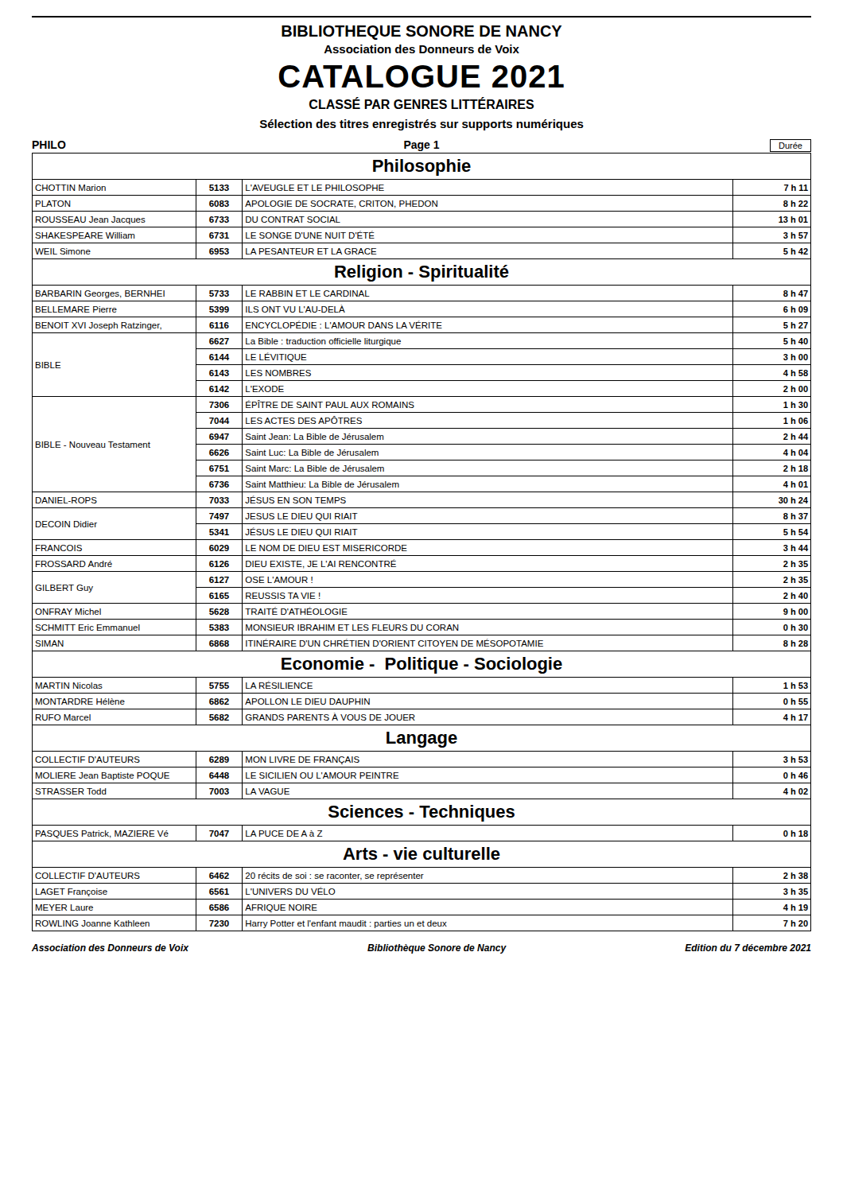BIBLIOTHEQUE SONORE DE NANCY
Association des Donneurs de Voix
CATALOGUE 2021
CLASSÉ PAR GENRES LITTÉRAIRES
Sélection des titres enregistrés sur supports numériques
PHILO
Page 1
Durée
| Philosophie |
| CHOTTIN Marion | 5133 | L'AVEUGLE ET LE PHILOSOPHE | 7 h 11 |
| PLATON | 6083 | APOLOGIE DE SOCRATE, CRITON, PHEDON | 8 h 22 |
| ROUSSEAU Jean Jacques | 6733 | DU CONTRAT SOCIAL | 13 h 01 |
| SHAKESPEARE William | 6731 | LE SONGE D'UNE NUIT D'ÉTÉ | 3 h 57 |
| WEIL Simone | 6953 | LA PESANTEUR ET LA GRACE | 5 h 42 |
| Religion - Spiritualité |
| BARBARIN Georges, BERNHEI | 5733 | LE RABBIN ET LE CARDINAL | 8 h 47 |
| BELLEMARE Pierre | 5399 | ILS ONT VU L'AU-DELÀ | 6 h 09 |
| BENOIT XVI Joseph Ratzinger, | 6116 | ENCYCLOPÉDIE : L'AMOUR DANS LA VÉRITE | 5 h 27 |
| BIBLE | 6627 | La Bible : traduction officielle liturgique | 5 h 40 |
| 6144 | LE LÉVITIQUE | 3 h 00 |
| 6143 | LES NOMBRES | 4 h 58 |
| 6142 | L'EXODE | 2 h 00 |
| BIBLE - Nouveau Testament | 7306 | ÉPÎTRE DE SAINT PAUL AUX ROMAINS | 1 h 30 |
| 7044 | LES ACTES DES APÔTRES | 1 h 06 |
| 6947 | Saint Jean: La Bible de Jérusalem | 2 h 44 |
| 6626 | Saint Luc: La Bible de Jérusalem | 4 h 04 |
| 6751 | Saint Marc: La Bible de Jérusalem | 2 h 18 |
| 6736 | Saint Matthieu: La Bible de Jérusalem | 4 h 01 |
| DANIEL-ROPS | 7033 | JÉSUS EN SON TEMPS | 30 h 24 |
| DECOIN Didier | 7497 | JESUS LE DIEU QUI RIAIT | 8 h 37 |
| 5341 | JÉSUS LE DIEU QUI RIAIT | 5 h 54 |
| FRANCOIS | 6029 | LE NOM DE DIEU EST MISERICORDE | 3 h 44 |
| FROSSARD André | 6126 | DIEU EXISTE, JE L'AI RENCONTRÉ | 2 h 35 |
| GILBERT Guy | 6127 | OSE L'AMOUR ! | 2 h 35 |
| 6165 | REUSSIS TA VIE ! | 2 h 40 |
| ONFRAY Michel | 5628 | TRAITÉ D'ATHÉOLOGIE | 9 h 00 |
| SCHMITT Eric Emmanuel | 5383 | MONSIEUR IBRAHIM ET LES FLEURS DU CORAN | 0 h 30 |
| SIMAN | 6868 | ITINÉRAIRE D'UN CHRÉTIEN D'ORIENT CITOYEN DE MÉSOPOTAMIE | 8 h 28 |
| Economie - Politique - Sociologie |
| MARTIN Nicolas | 5755 | LA RÉSILIENCE | 1 h 53 |
| MONTARDRE Hélène | 6862 | APOLLON LE DIEU DAUPHIN | 0 h 55 |
| RUFO Marcel | 5682 | GRANDS PARENTS À VOUS DE JOUER | 4 h 17 |
| Langage |
| COLLECTIF D'AUTEURS | 6289 | MON LIVRE DE FRANÇAIS | 3 h 53 |
| MOLIERE Jean Baptiste POQUE | 6448 | LE SICILIEN OU L'AMOUR PEINTRE | 0 h 46 |
| STRASSER Todd | 7003 | LA VAGUE | 4 h 02 |
| Sciences - Techniques |
| PASQUES Patrick, MAZIERE Vé | 7047 | LA PUCE DE A à Z | 0 h 18 |
| Arts - vie culturelle |
| COLLECTIF D'AUTEURS | 6462 | 20 récits de soi : se raconter, se représenter | 2 h 38 |
| LAGET Françoise | 6561 | L'UNIVERS DU VÉLO | 3 h 35 |
| MEYER Laure | 6586 | AFRIQUE NOIRE | 4 h 19 |
| ROWLING Joanne Kathleen | 7230 | Harry Potter et l'enfant maudit : parties un et deux | 7 h 20 |
Association des Donneurs de Voix
Bibliothèque Sonore de Nancy
Edition du 7 décembre 2021